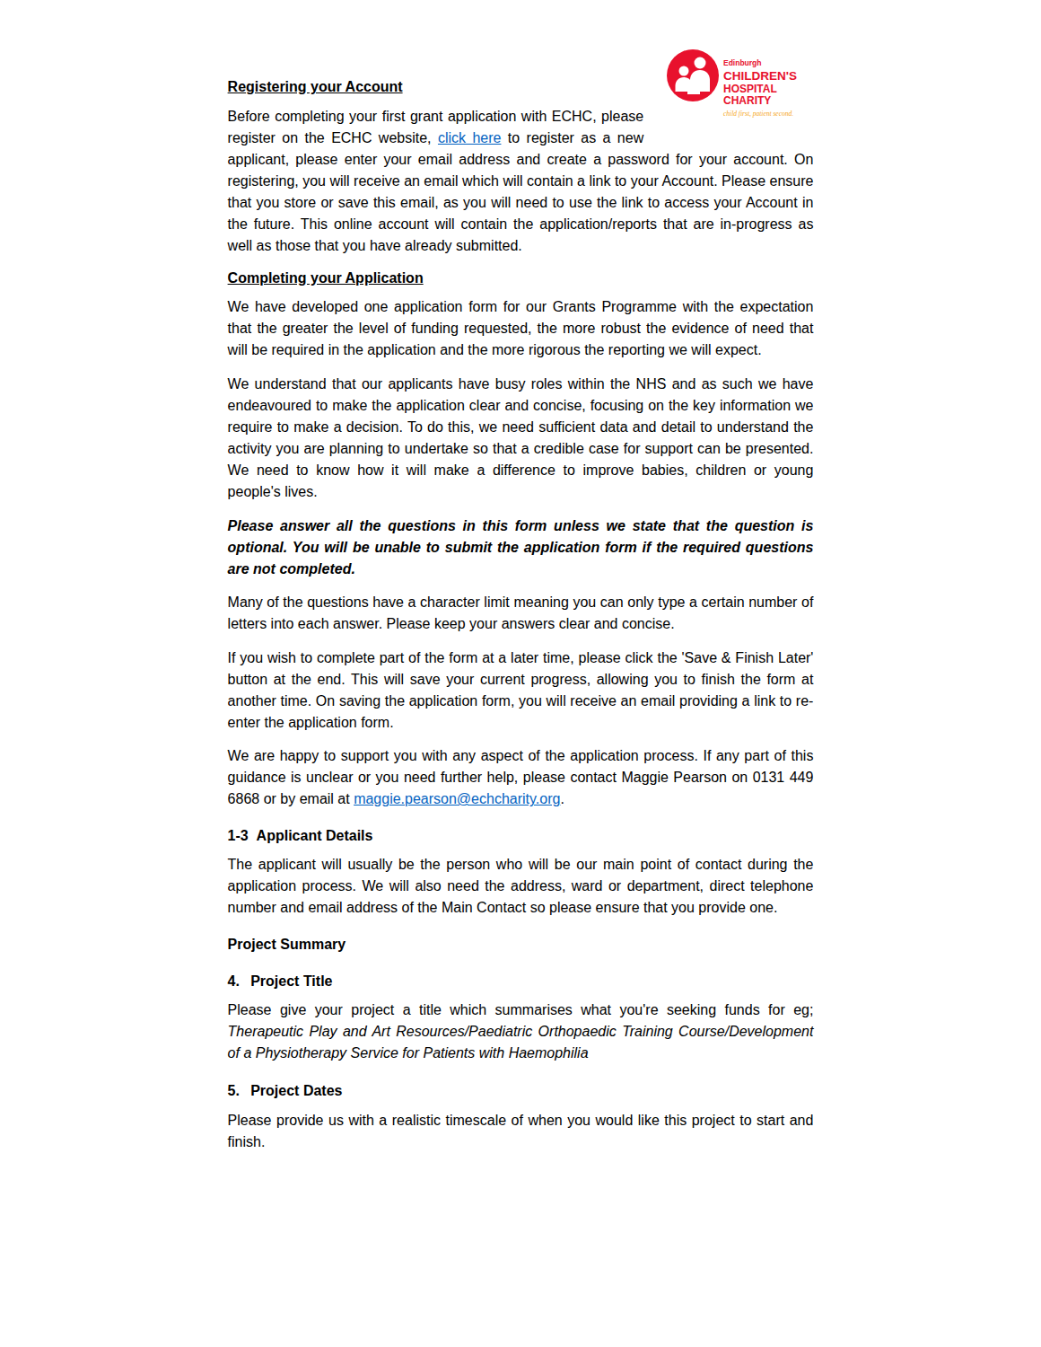Edinburgh CHILDREN'S HOSPITAL CHARITY child first, patient second.
Registering your Account
Before completing your first grant application with ECHC, please register on the ECHC website, click here to register as a new applicant, please enter your email address and create a password for your account. On registering, you will receive an email which will contain a link to your Account. Please ensure that you store or save this email, as you will need to use the link to access your Account in the future. This online account will contain the application/reports that are in-progress as well as those that you have already submitted.
Completing your Application
We have developed one application form for our Grants Programme with the expectation that the greater the level of funding requested, the more robust the evidence of need that will be required in the application and the more rigorous the reporting we will expect.
We understand that our applicants have busy roles within the NHS and as such we have endeavoured to make the application clear and concise, focusing on the key information we require to make a decision. To do this, we need sufficient data and detail to understand the activity you are planning to undertake so that a credible case for support can be presented. We need to know how it will make a difference to improve babies, children or young people's lives.
Please answer all the questions in this form unless we state that the question is optional. You will be unable to submit the application form if the required questions are not completed.
Many of the questions have a character limit meaning you can only type a certain number of letters into each answer. Please keep your answers clear and concise.
If you wish to complete part of the form at a later time, please click the 'Save & Finish Later' button at the end. This will save your current progress, allowing you to finish the form at another time. On saving the application form, you will receive an email providing a link to re-enter the application form.
We are happy to support you with any aspect of the application process. If any part of this guidance is unclear or you need further help, please contact Maggie Pearson on 0131 449 6868 or by email at maggie.pearson@echcharity.org.
1-3 Applicant Details
The applicant will usually be the person who will be our main point of contact during the application process. We will also need the address, ward or department, direct telephone number and email address of the Main Contact so please ensure that you provide one.
Project Summary
4. Project Title
Please give your project a title which summarises what you're seeking funds for eg; Therapeutic Play and Art Resources/Paediatric Orthopaedic Training Course/Development of a Physiotherapy Service for Patients with Haemophilia
5. Project Dates
Please provide us with a realistic timescale of when you would like this project to start and finish.